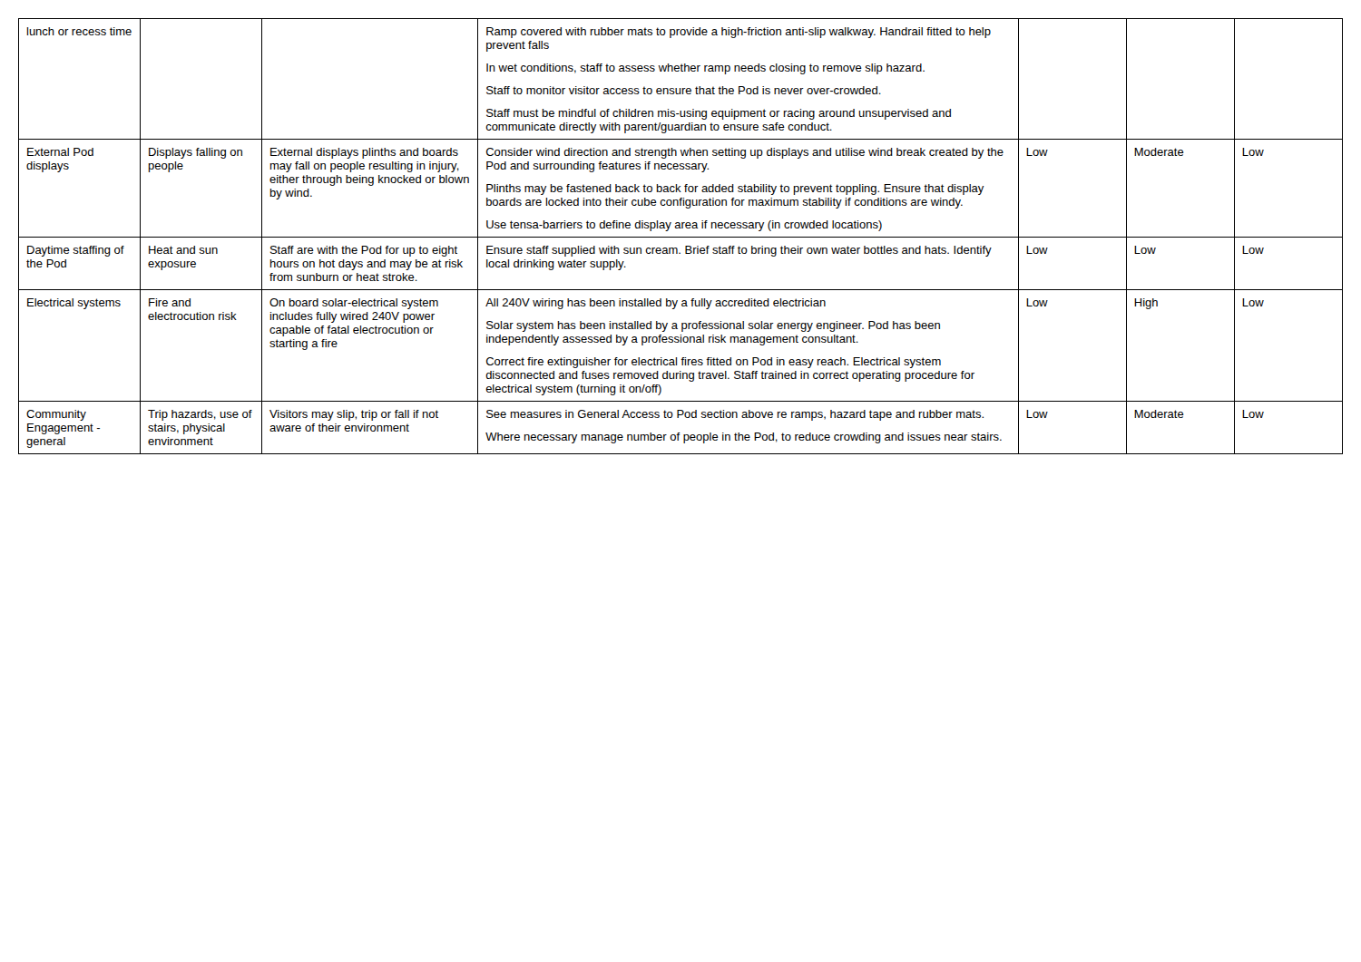| lunch or recess time | | | Ramp covered with rubber mats to provide a high-friction anti-slip walkway. Handrail fitted to help prevent falls In wet conditions, staff to assess whether ramp needs closing to remove slip hazard. Staff to monitor visitor access to ensure that the Pod is never over-crowded. Staff must be mindful of children mis-using equipment or racing around unsupervised and communicate directly with parent/guardian to ensure safe conduct. | | | |
| External Pod displays | Displays falling on people | External displays plinths and boards may fall on people resulting in injury, either through being knocked or blown by wind. | Consider wind direction and strength when setting up displays and utilise wind break created by the Pod and surrounding features if necessary. Plinths may be fastened back to back for added stability to prevent toppling. Ensure that display boards are locked into their cube configuration for maximum stability if conditions are windy. Use tensa-barriers to define display area if necessary (in crowded locations) | Low | Moderate | Low |
| Daytime staffing of the Pod | Heat and sun exposure | Staff are with the Pod for up to eight hours on hot days and may be at risk from sunburn or heat stroke. | Ensure staff supplied with sun cream. Brief staff to bring their own water bottles and hats. Identify local drinking water supply. | Low | Low | Low |
| Electrical systems | Fire and electrocution risk | On board solar-electrical system includes fully wired 240V power capable of fatal electrocution or starting a fire | All 240V wiring has been installed by a fully accredited electrician Solar system has been installed by a professional solar energy engineer. Pod has been independently assessed by a professional risk management consultant. Correct fire extinguisher for electrical fires fitted on Pod in easy reach. Electrical system disconnected and fuses removed during travel. Staff trained in correct operating procedure for electrical system (turning it on/off) | Low | High | Low |
| Community Engagement - general | Trip hazards, use of stairs, physical environment | Visitors may slip, trip or fall if not aware of their environment | See measures in General Access to Pod section above re ramps, hazard tape and rubber mats. Where necessary manage number of people in the Pod, to reduce crowding and issues near stairs. | Low | Moderate | Low |